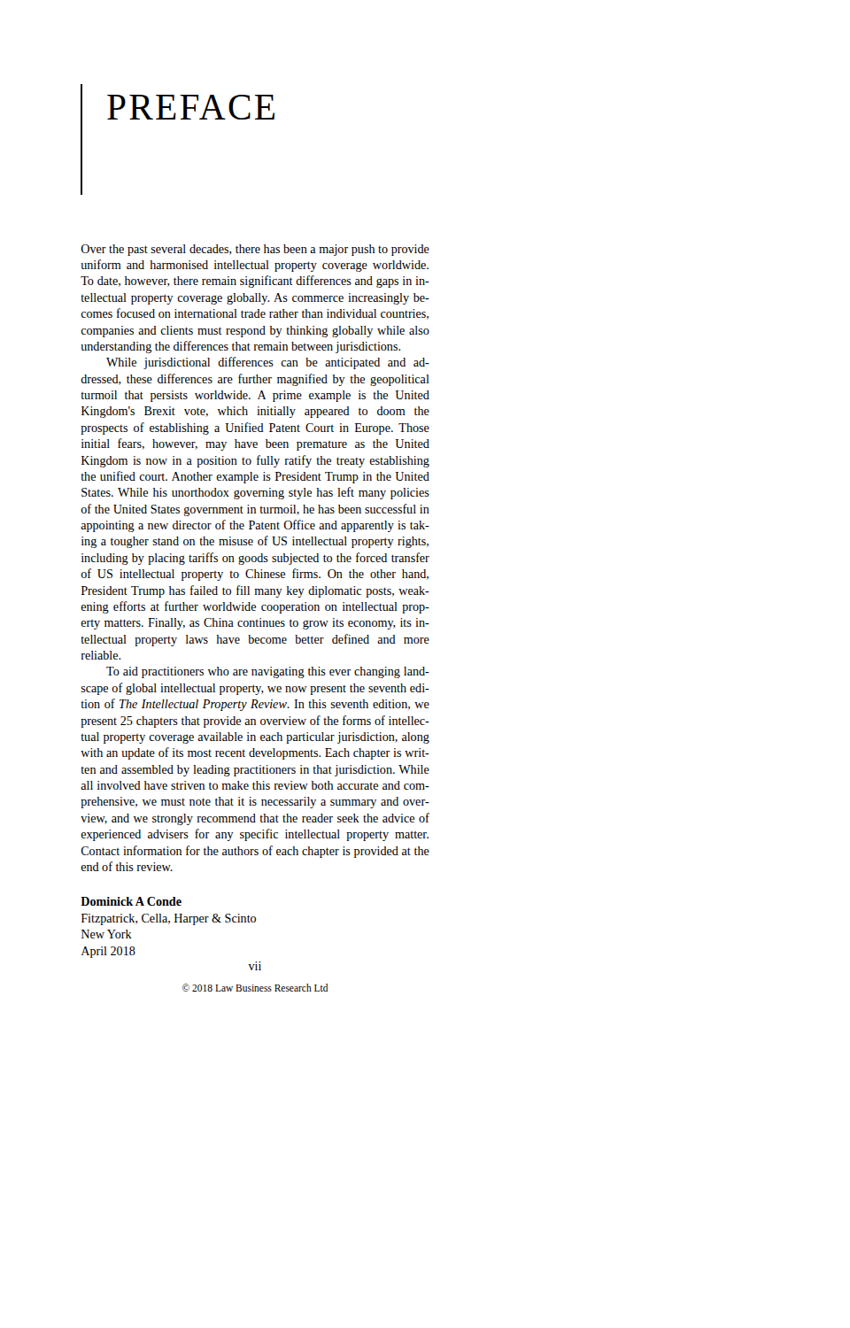PREFACE
Over the past several decades, there has been a major push to provide uniform and harmonised intellectual property coverage worldwide. To date, however, there remain significant differences and gaps in intellectual property coverage globally. As commerce increasingly becomes focused on international trade rather than individual countries, companies and clients must respond by thinking globally while also understanding the differences that remain between jurisdictions.
While jurisdictional differences can be anticipated and addressed, these differences are further magnified by the geopolitical turmoil that persists worldwide. A prime example is the United Kingdom's Brexit vote, which initially appeared to doom the prospects of establishing a Unified Patent Court in Europe. Those initial fears, however, may have been premature as the United Kingdom is now in a position to fully ratify the treaty establishing the unified court. Another example is President Trump in the United States. While his unorthodox governing style has left many policies of the United States government in turmoil, he has been successful in appointing a new director of the Patent Office and apparently is taking a tougher stand on the misuse of US intellectual property rights, including by placing tariffs on goods subjected to the forced transfer of US intellectual property to Chinese firms. On the other hand, President Trump has failed to fill many key diplomatic posts, weakening efforts at further worldwide cooperation on intellectual property matters. Finally, as China continues to grow its economy, its intellectual property laws have become better defined and more reliable.
To aid practitioners who are navigating this ever changing landscape of global intellectual property, we now present the seventh edition of The Intellectual Property Review. In this seventh edition, we present 25 chapters that provide an overview of the forms of intellectual property coverage available in each particular jurisdiction, along with an update of its most recent developments. Each chapter is written and assembled by leading practitioners in that jurisdiction. While all involved have striven to make this review both accurate and comprehensive, we must note that it is necessarily a summary and overview, and we strongly recommend that the reader seek the advice of experienced advisers for any specific intellectual property matter. Contact information for the authors of each chapter is provided at the end of this review.
Dominick A Conde
Fitzpatrick, Cella, Harper & Scinto
New York
April 2018
vii
© 2018 Law Business Research Ltd